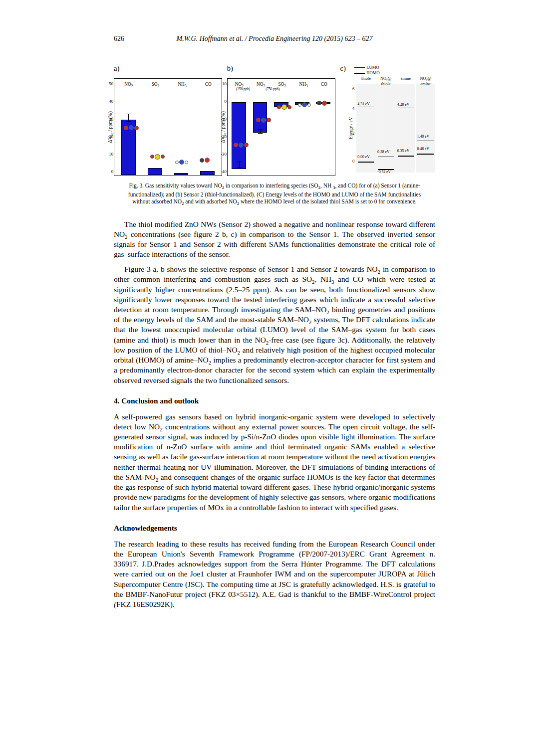626
M.W.G. Hoffmann et al. / Procedia Engineering 120 (2015) 623 – 627
a)
ΔVoc / ppm (%)
50 40 30 20 10 0
NO2 SO2 NH3 CO
b)
ΔVoc / ppm (%)
10 0 -10 -20 -30 -40
NO2 NO2 SO2 NH3 CO
(250 ppb) (750 ppb)
c)
LUMO
HOMO
Energy / eV
6
4
2
0
thiole
4.31 eV
0.00 eV
NO2@
thiole
0.28 eV
-0.52 eV
amine
4.28 eV
0.35 eV
NO2@
amine
1.48 eV
0.48 eV
Fig. 3. Gas sensitivity values toward NO2 in comparison to interfering species (SO2, NH 3, and CO) for of (a) Sensor 1 (amine-functionalized); and (b) Sensor 2 (thiol-functionalized). (C) Energy levels of the HOMO and LUMO of the SAM functionalities without adsorbed NO2 and with adsorbed NO2 where the HOMO level of the isolated thiol SAM is set to 0 for convenience.
The thiol modified ZnO NWs (Sensor 2) showed a negative and nonlinear response toward different NO2 concentrations (see figure 2 b, c) in comparison to the Sensor 1. The observed inverted sensor signals for Sensor 1 and Sensor 2 with different SAMs functionalities demonstrate the critical role of gas–surface interactions of the sensor.
Figure 3 a, b shows the selective response of Sensor 1 and Sensor 2 towards NO2 in comparison to other common interfering and combustion gases such as SO2, NH3 and CO which were tested at significantly higher concentrations (2.5–25 ppm). As can be seen, both functionalized sensors show significantly lower responses toward the tested interfering gases which indicate a successful selective detection at room temperature. Through investigating the SAM–NO2 binding geometries and positions of the energy levels of the SAM and the most-stable SAM–NO2 systems, The DFT calculations indicate that the lowest unoccupied molecular orbital (LUMO) level of the SAM–gas system for both cases (amine and thiol) is much lower than in the NO2-free case (see figure 3c). Additionally, the relatively low position of the LUMO of thiol–NO2 and relatively high position of the highest occupied molecular orbital (HOMO) of amine–NO2 implies a predominantly electron-acceptor character for first system and a predominantly electron-donor character for the second system which can explain the experimentally observed reversed signals the two functionalized sensors.
4. Conclusion and outlook
A self-powered gas sensors based on hybrid inorganic-organic system were developed to selectively detect low NO2 concentrations without any external power sources. The open circuit voltage, the self-generated sensor signal, was induced by p-Si/n-ZnO diodes upon visible light illumination. The surface modification of n-ZnO surface with amine and thiol terminated organic SAMs enabled a selective sensing as well as facile gas-surface interaction at room temperature without the need activation energies neither thermal heating nor UV illumination. Moreover, the DFT simulations of binding interactions of the SAM-NO2 and consequent changes of the organic surface HOMOs is the key factor that determines the gas response of such hybrid material toward different gases. These hybrid organic/inorganic systems provide new paradigms for the development of highly selective gas sensors, where organic modifications tailor the surface properties of MOx in a controllable fashion to interact with specified gases.
Acknowledgements
The research leading to these results has received funding from the European Research Council under the European Union's Seventh Framework Programme (FP/2007-2013)/ERC Grant Agreement n. 336917. J.D.Prades acknowledges support from the Serra Húnter Programme. The DFT calculations were carried out on the Joe1 cluster at Fraunhofer IWM and on the supercomputer JUROPA at Jülich Supercomputer Centre (JSC). The computing time at JSC is gratefully acknowledged. H.S. is grateful to the BMBF-NanoFutur project (FKZ 03×5512). A.E. Gad is thankful to the BMBF-WireControl project (FKZ 16ES0292K).